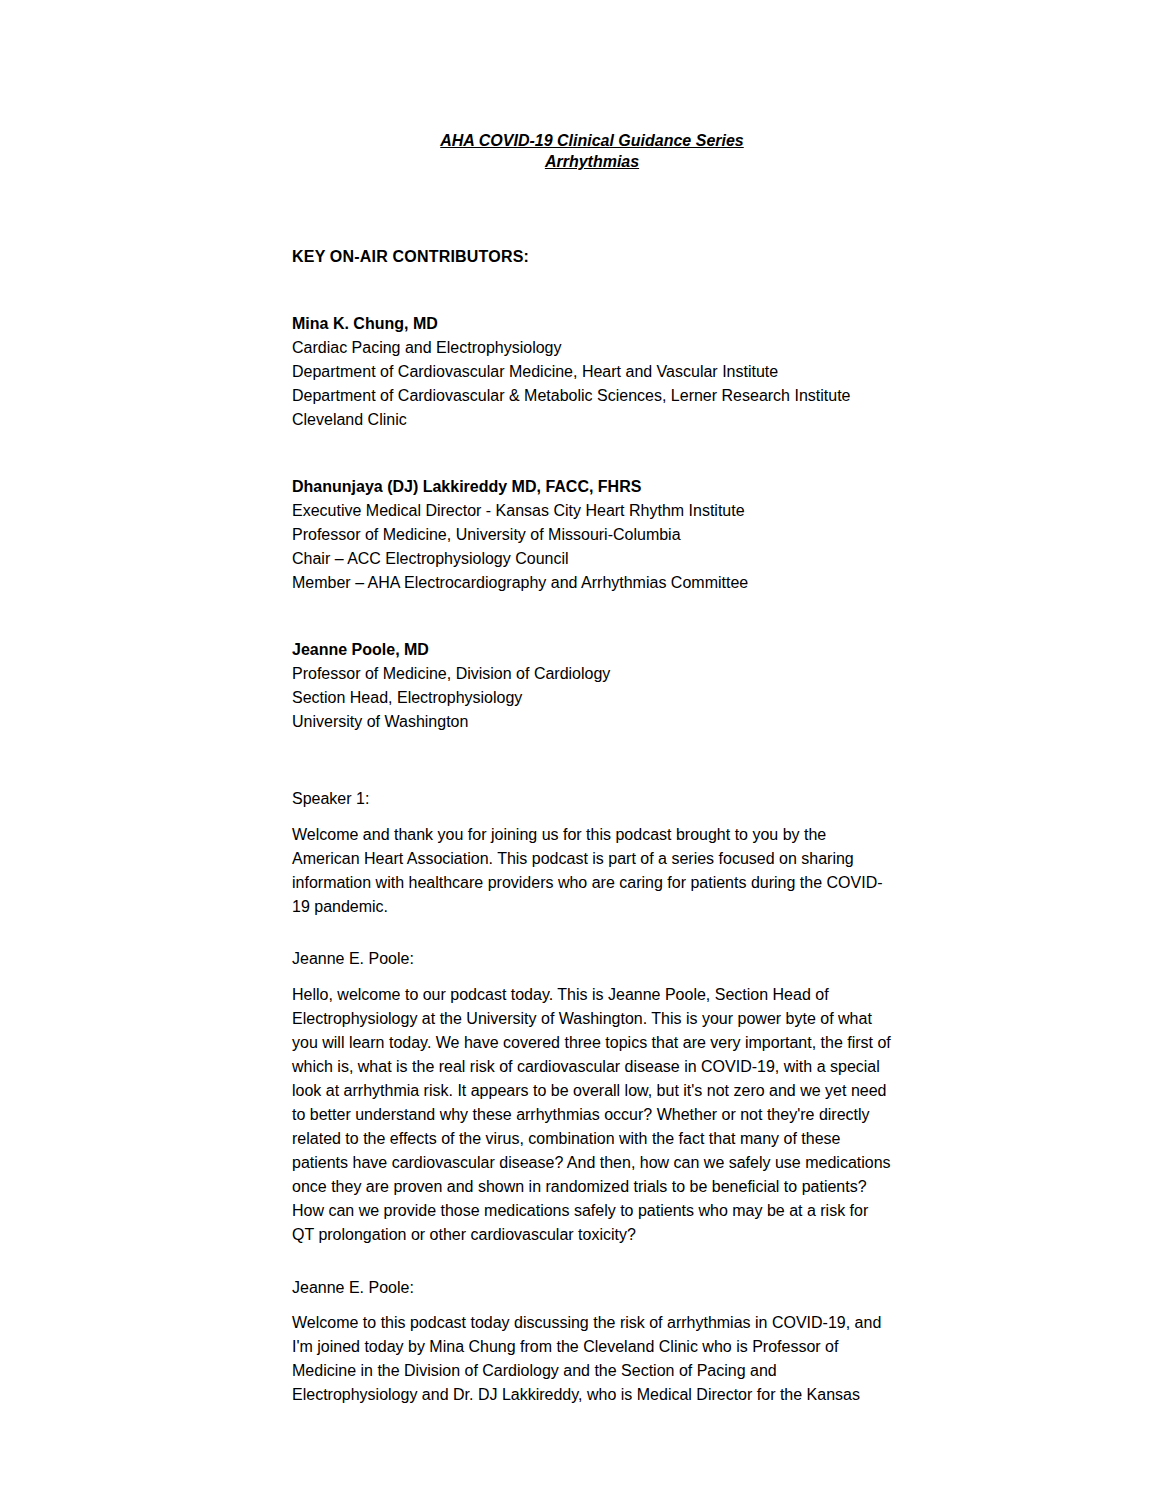AHA COVID-19 Clinical Guidance Series
Arrhythmias
KEY ON-AIR CONTRIBUTORS:
Mina K. Chung, MD
Cardiac Pacing and Electrophysiology
Department of Cardiovascular Medicine, Heart and Vascular Institute
Department of Cardiovascular & Metabolic Sciences, Lerner Research Institute
Cleveland Clinic
Dhanunjaya (DJ) Lakkireddy MD, FACC, FHRS
Executive Medical Director - Kansas City Heart Rhythm Institute
Professor of Medicine, University of Missouri-Columbia
Chair – ACC Electrophysiology Council
Member – AHA Electrocardiography and Arrhythmias Committee
Jeanne Poole, MD
Professor of Medicine, Division of Cardiology
Section Head, Electrophysiology
University of Washington
Speaker 1:
Welcome and thank you for joining us for this podcast brought to you by the American Heart Association. This podcast is part of a series focused on sharing information with healthcare providers who are caring for patients during the COVID-19 pandemic.
Jeanne E. Poole:
Hello, welcome to our podcast today. This is Jeanne Poole, Section Head of Electrophysiology at the University of Washington. This is your power byte of what you will learn today. We have covered three topics that are very important, the first of which is, what is the real risk of cardiovascular disease in COVID-19, with a special look at arrhythmia risk. It appears to be overall low, but it's not zero and we yet need to better understand why these arrhythmias occur? Whether or not they're directly related to the effects of the virus, combination with the fact that many of these patients have cardiovascular disease? And then, how can we safely use medications once they are proven and shown in randomized trials to be beneficial to patients? How can we provide those medications safely to patients who may be at a risk for QT prolongation or other cardiovascular toxicity?
Jeanne E. Poole:
Welcome to this podcast today discussing the risk of arrhythmias in COVID-19, and I'm joined today by Mina Chung from the Cleveland Clinic who is Professor of Medicine in the Division of Cardiology and the Section of Pacing and Electrophysiology and Dr. DJ Lakkireddy, who is Medical Director for the Kansas